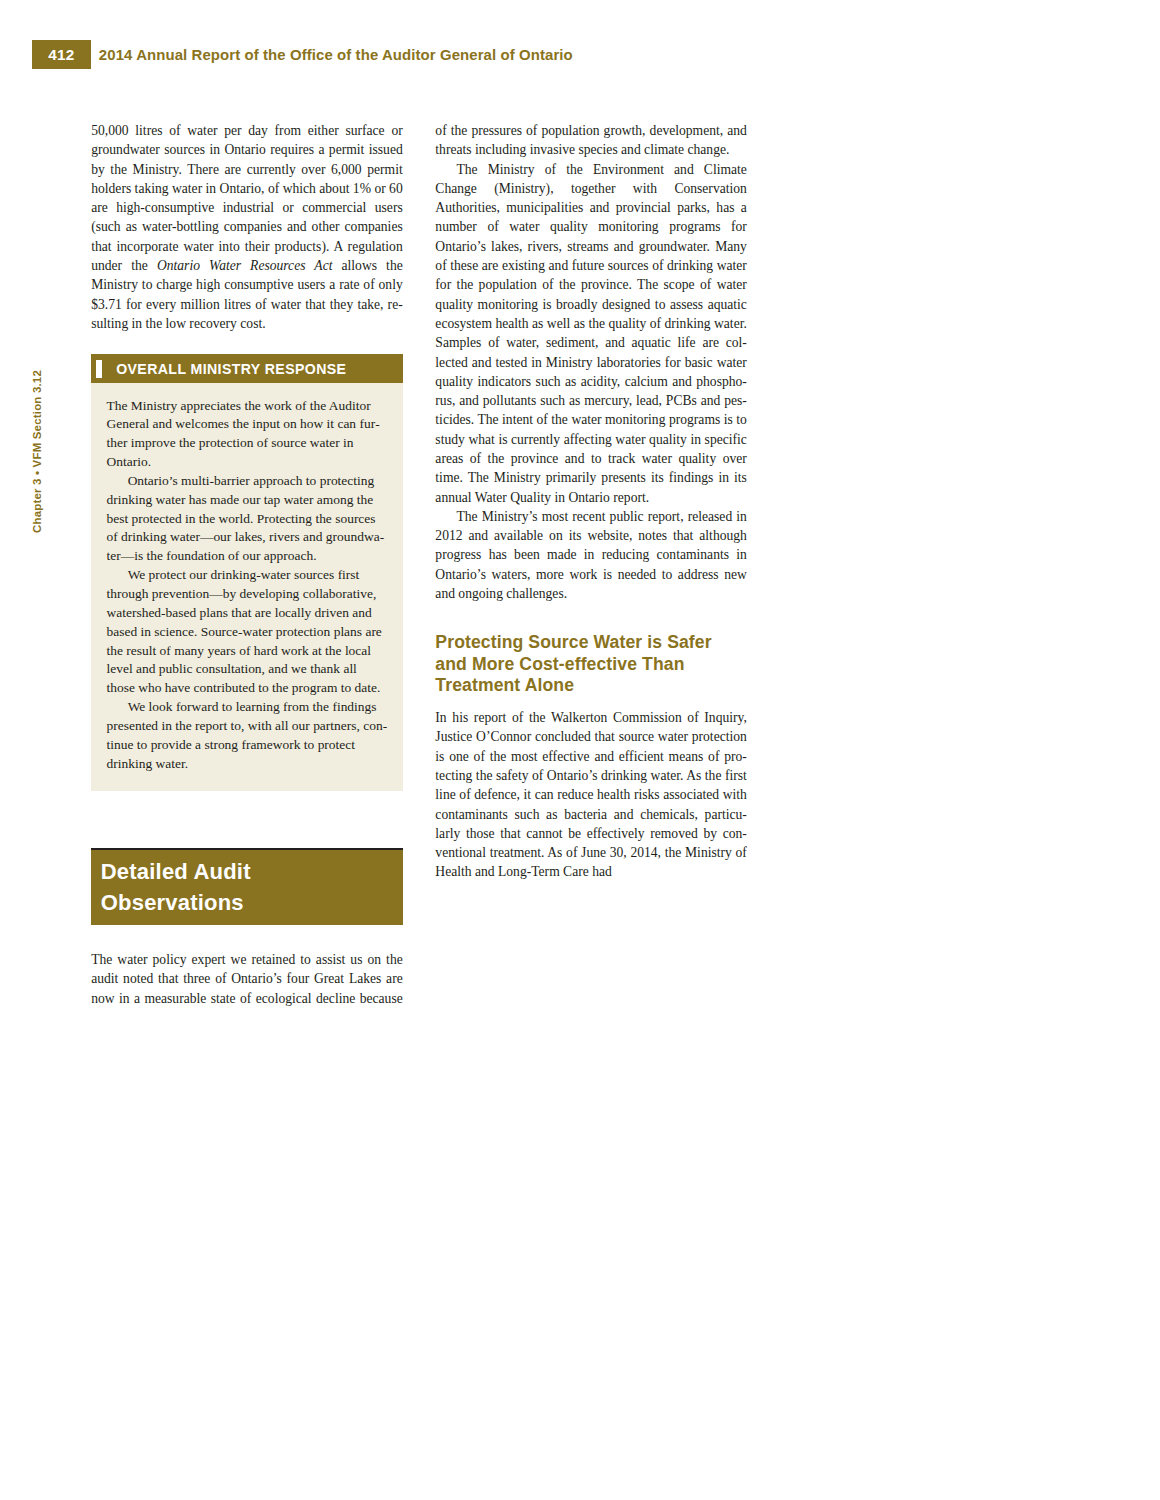412
2014 Annual Report of the Office of the Auditor General of Ontario
Chapter 3 • VFM Section 3.12
50,000 litres of water per day from either surface or groundwater sources in Ontario requires a permit issued by the Ministry. There are currently over 6,000 permit holders taking water in Ontario, of which about 1% or 60 are high-consumptive industrial or commercial users (such as water-bottling companies and other companies that incorporate water into their products). A regulation under the Ontario Water Resources Act allows the Ministry to charge high consumptive users a rate of only $3.71 for every million litres of water that they take, resulting in the low recovery cost.
Overall Ministry Response
The Ministry appreciates the work of the Auditor General and welcomes the input on how it can further improve the protection of source water in Ontario.
Ontario’s multi-barrier approach to protecting drinking water has made our tap water among the best protected in the world. Protecting the sources of drinking water—our lakes, rivers and groundwater—is the foundation of our approach.
We protect our drinking-water sources first through prevention—by developing collaborative, watershed-based plans that are locally driven and based in science. Source-water protection plans are the result of many years of hard work at the local level and public consultation, and we thank all those who have contributed to the program to date.
We look forward to learning from the findings presented in the report to, with all our partners, continue to provide a strong framework to protect drinking water.
Detailed Audit Observations
The water policy expert we retained to assist us on the audit noted that three of Ontario’s four Great Lakes are now in a measurable state of ecological decline because of the pressures of population growth, development, and threats including invasive species and climate change.
The Ministry of the Environment and Climate Change (Ministry), together with Conservation Authorities, municipalities and provincial parks, has a number of water quality monitoring programs for Ontario’s lakes, rivers, streams and groundwater. Many of these are existing and future sources of drinking water for the population of the province. The scope of water quality monitoring is broadly designed to assess aquatic ecosystem health as well as the quality of drinking water. Samples of water, sediment, and aquatic life are collected and tested in Ministry laboratories for basic water quality indicators such as acidity, calcium and phosphorus, and pollutants such as mercury, lead, PCBs and pesticides. The intent of the water monitoring programs is to study what is currently affecting water quality in specific areas of the province and to track water quality over time. The Ministry primarily presents its findings in its annual Water Quality in Ontario report.
The Ministry’s most recent public report, released in 2012 and available on its website, notes that although progress has been made in reducing contaminants in Ontario’s waters, more work is needed to address new and ongoing challenges.
Protecting Source Water is Safer and More Cost-effective Than Treatment Alone
In his report of the Walkerton Commission of Inquiry, Justice O’Connor concluded that source water protection is one of the most effective and efficient means of protecting the safety of Ontario’s drinking water. As the first line of defence, it can reduce health risks associated with contaminants such as bacteria and chemicals, particularly those that cannot be effectively removed by conventional treatment. As of June 30, 2014, the Ministry of Health and Long-Term Care had